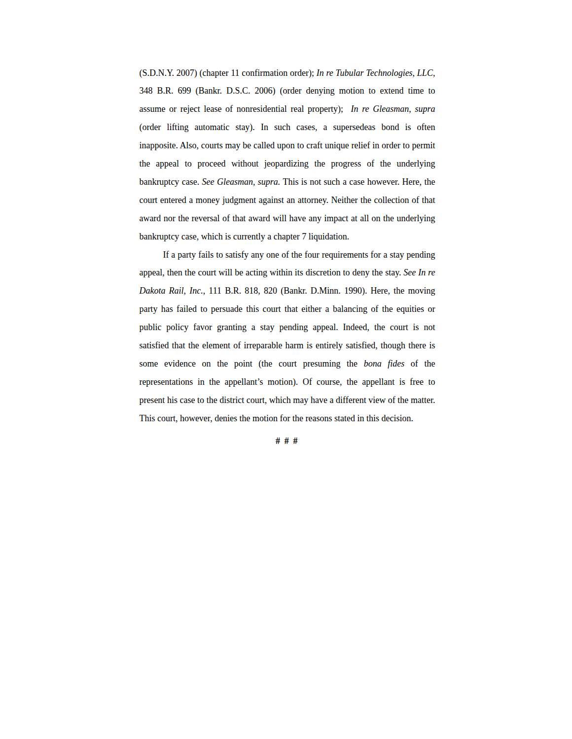(S.D.N.Y. 2007) (chapter 11 confirmation order); In re Tubular Technologies, LLC, 348 B.R. 699 (Bankr. D.S.C. 2006) (order denying motion to extend time to assume or reject lease of nonresidential real property); In re Gleasman, supra (order lifting automatic stay). In such cases, a supersedeas bond is often inapposite. Also, courts may be called upon to craft unique relief in order to permit the appeal to proceed without jeopardizing the progress of the underlying bankruptcy case. See Gleasman, supra. This is not such a case however. Here, the court entered a money judgment against an attorney. Neither the collection of that award nor the reversal of that award will have any impact at all on the underlying bankruptcy case, which is currently a chapter 7 liquidation.
If a party fails to satisfy any one of the four requirements for a stay pending appeal, then the court will be acting within its discretion to deny the stay. See In re Dakota Rail, Inc., 111 B.R. 818, 820 (Bankr. D.Minn. 1990). Here, the moving party has failed to persuade this court that either a balancing of the equities or public policy favor granting a stay pending appeal. Indeed, the court is not satisfied that the element of irreparable harm is entirely satisfied, though there is some evidence on the point (the court presuming the bona fides of the representations in the appellant’s motion). Of course, the appellant is free to present his case to the district court, which may have a different view of the matter. This court, however, denies the motion for the reasons stated in this decision.
# # #